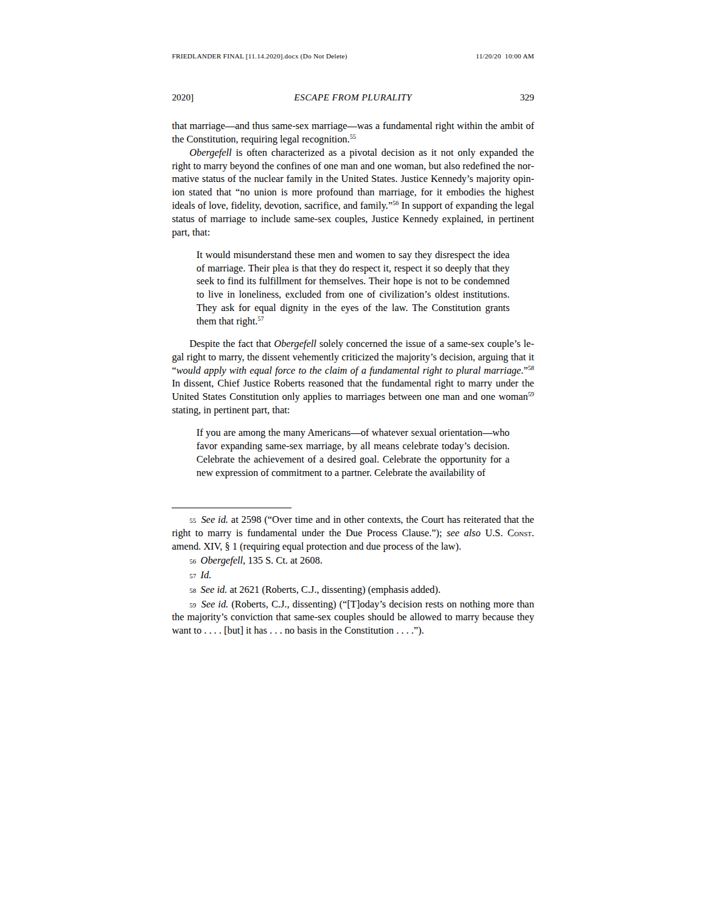FRIEDLANDER FINAL [11.14.2020].docx (Do Not Delete) 11/20/20 10:00 AM
2020] ESCAPE FROM PLURALITY 329
that marriage—and thus same-sex marriage—was a fundamental right within the ambit of the Constitution, requiring legal recognition.55
Obergefell is often characterized as a pivotal decision as it not only expanded the right to marry beyond the confines of one man and one woman, but also redefined the normative status of the nuclear family in the United States. Justice Kennedy’s majority opinion stated that “no union is more profound than marriage, for it embodies the highest ideals of love, fidelity, devotion, sacrifice, and family.”56 In support of expanding the legal status of marriage to include same-sex couples, Justice Kennedy explained, in pertinent part, that:
It would misunderstand these men and women to say they disrespect the idea of marriage. Their plea is that they do respect it, respect it so deeply that they seek to find its fulfillment for themselves. Their hope is not to be condemned to live in loneliness, excluded from one of civilization’s oldest institutions. They ask for equal dignity in the eyes of the law. The Constitution grants them that right.57
Despite the fact that Obergefell solely concerned the issue of a same-sex couple’s legal right to marry, the dissent vehemently criticized the majority’s decision, arguing that it “would apply with equal force to the claim of a fundamental right to plural marriage.”58 In dissent, Chief Justice Roberts reasoned that the fundamental right to marry under the United States Constitution only applies to marriages between one man and one woman59 stating, in pertinent part, that:
If you are among the many Americans—of whatever sexual orientation—who favor expanding same-sex marriage, by all means celebrate today’s decision. Celebrate the achievement of a desired goal. Celebrate the opportunity for a new expression of commitment to a partner. Celebrate the availability of
55 See id. at 2598 (“Over time and in other contexts, the Court has reiterated that the right to marry is fundamental under the Due Process Clause.”); see also U.S. Const. amend. XIV, § 1 (requiring equal protection and due process of the law).
56 Obergefell, 135 S. Ct. at 2608.
57 Id.
58 See id. at 2621 (Roberts, C.J., dissenting) (emphasis added).
59 See id. (Roberts, C.J., dissenting) (“[T]oday’s decision rests on nothing more than the majority’s conviction that same-sex couples should be allowed to marry because they want to . . . . [but] it has . . . no basis in the Constitution . . . .”).